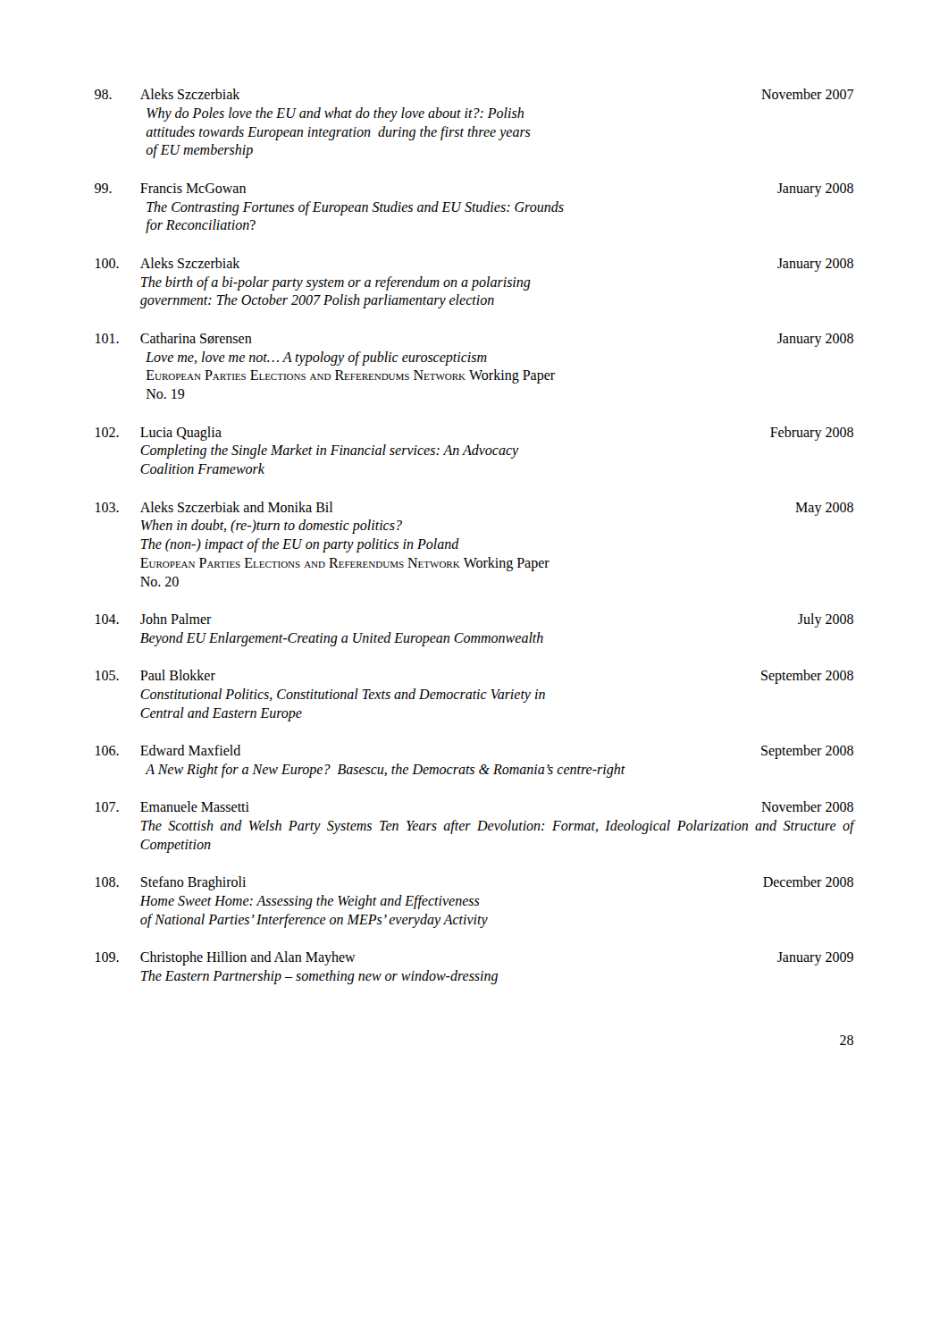98. Aleks Szczerbiak November 2007
Why do Poles love the EU and what do they love about it?: Polish
attitudes towards European integration during the first three years
of EU membership
99. Francis McGowan January 2008
The Contrasting Fortunes of European Studies and EU Studies: Grounds
for Reconciliation?
100. Aleks Szczerbiak January 2008
The birth of a bi-polar party system or a referendum on a polarising
government: The October 2007 Polish parliamentary election
101. Catharina Sørensen January 2008
Love me, love me not… A typology of public euroscepticism
European Parties Elections and Referendums Network Working Paper
No. 19
102. Lucia Quaglia February 2008
Completing the Single Market in Financial services: An Advocacy
Coalition Framework
103. Aleks Szczerbiak and Monika Bil May 2008
When in doubt, (re-)turn to domestic politics?
The (non-) impact of the EU on party politics in Poland
European Parties Elections and Referendums Network Working Paper
No. 20
104. John Palmer July 2008
Beyond EU Enlargement-Creating a United European Commonwealth
105. Paul Blokker September 2008
Constitutional Politics, Constitutional Texts and Democratic Variety in
Central and Eastern Europe
106. Edward Maxfield September 2008
A New Right for a New Europe? Basescu, the Democrats & Romania’s centre-right
107. Emanuele Massetti November 2008
The Scottish and Welsh Party Systems Ten Years after Devolution: Format, Ideological Polarization and Structure of Competition
108. Stefano Braghiroli December 2008
Home Sweet Home: Assessing the Weight and Effectiveness
of National Parties’ Interference on MEPs’ everyday Activity
109. Christophe Hillion and Alan Mayhew January 2009
The Eastern Partnership – something new or window-dressing
28